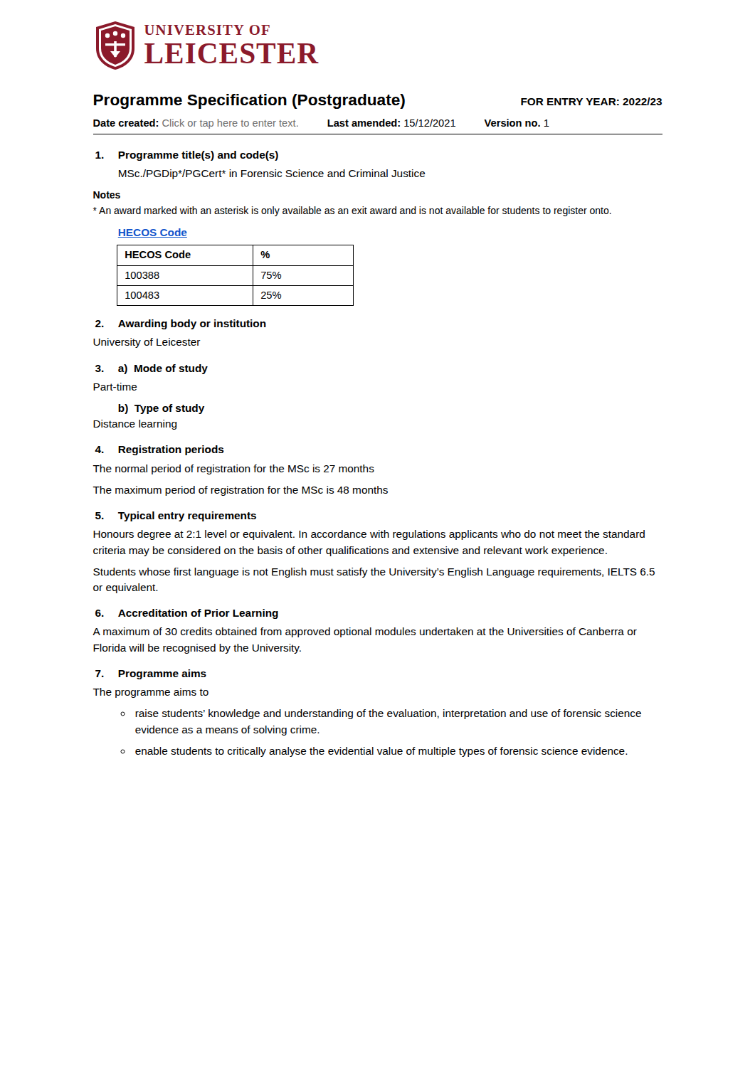UNIVERSITY OF LEICESTER
Programme Specification (Postgraduate)
FOR ENTRY YEAR: 2022/23
Date created: Click or tap here to enter text. Last amended: 15/12/2021 Version no. 1
Programme title(s) and code(s)
MSc./PGDip*/PGCert* in Forensic Science and Criminal Justice
Notes
* An award marked with an asterisk is only available as an exit award and is not available for students to register onto.
HECOS Code
| HECOS Code | % |
| --- | --- |
| 100388 | 75% |
| 100483 | 25% |
Awarding body or institution
University of Leicester
a) Mode of study
Part-time
b) Type of study
Distance learning
Registration periods
The normal period of registration for the MSc is 27 months
The maximum period of registration for the MSc is 48 months
Typical entry requirements
Honours degree at 2:1 level or equivalent. In accordance with regulations applicants who do not meet the standard criteria may be considered on the basis of other qualifications and extensive and relevant work experience.
Students whose first language is not English must satisfy the University’s English Language requirements, IELTS 6.5 or equivalent.
Accreditation of Prior Learning
A maximum of 30 credits obtained from approved optional modules undertaken at the Universities of Canberra or Florida will be recognised by the University.
Programme aims
The programme aims to
raise students’ knowledge and understanding of the evaluation, interpretation and use of forensic science evidence as a means of solving crime.
enable students to critically analyse the evidential value of multiple types of forensic science evidence.